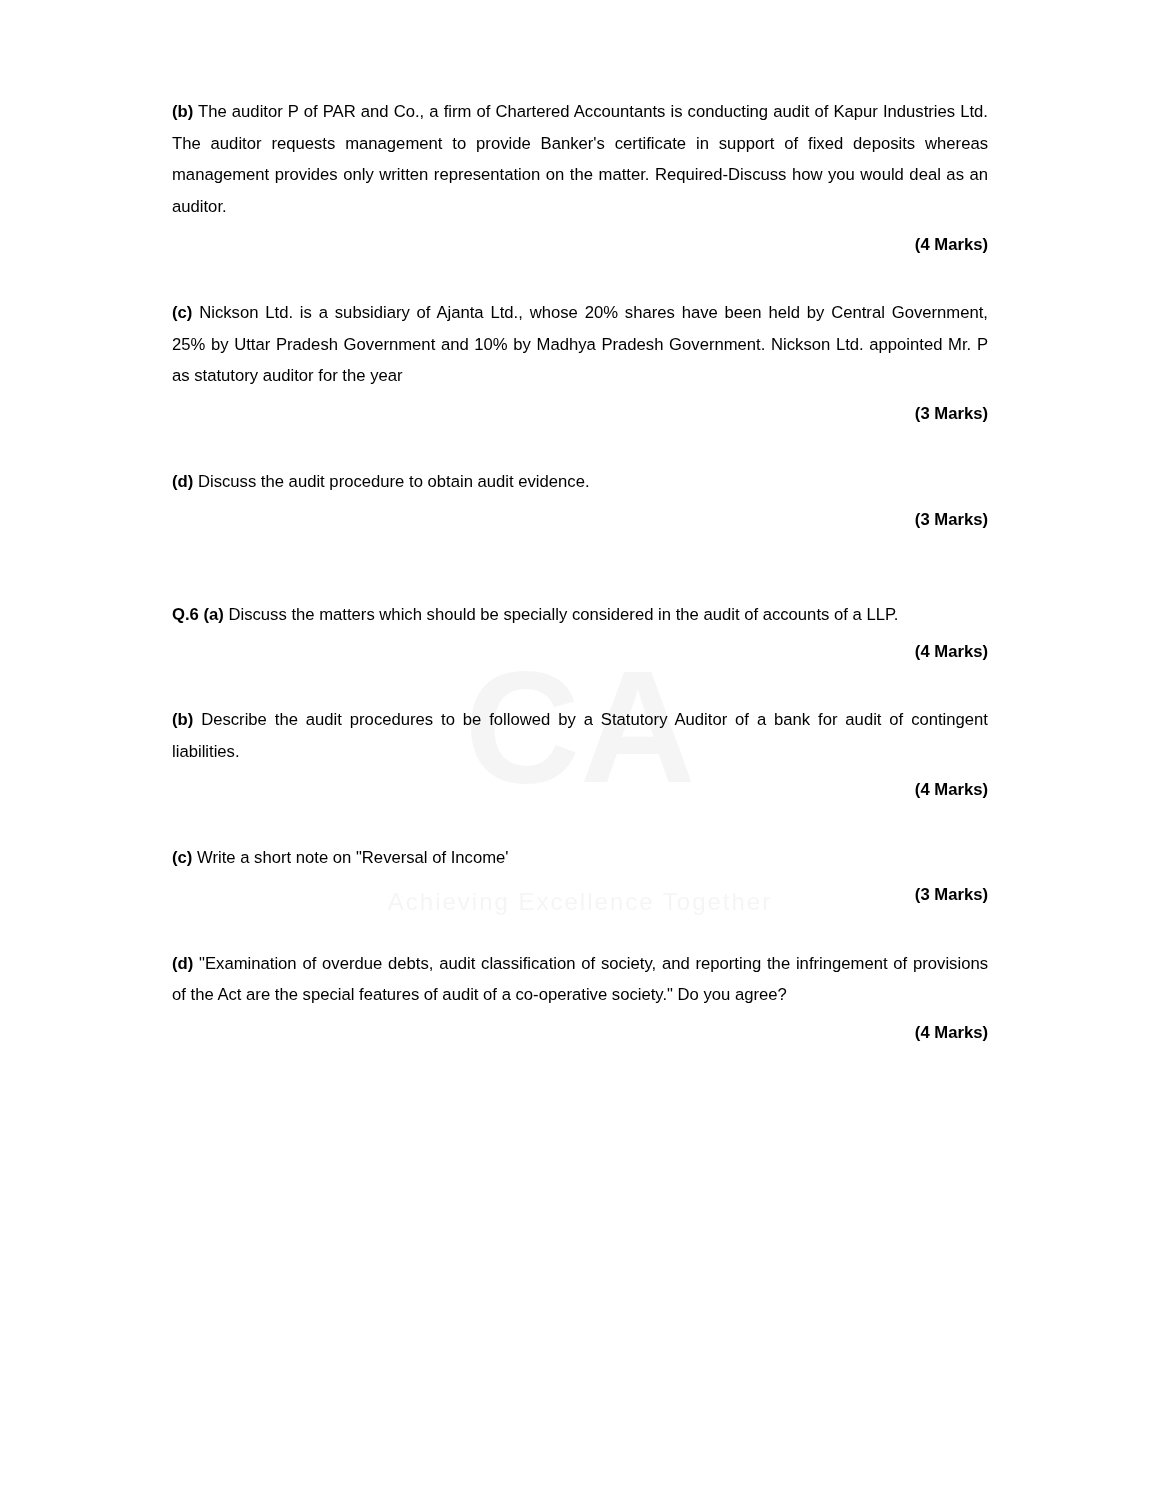CA Achieving Excellence Together
(b) The auditor P of PAR and Co., a firm of Chartered Accountants is conducting audit of Kapur Industries Ltd. The auditor requests management to provide Banker's certificate in support of fixed deposits whereas management provides only written representation on the matter. Required-Discuss how you would deal as an auditor.
(4 Marks)
(c) Nickson Ltd. is a subsidiary of Ajanta Ltd., whose 20% shares have been held by Central Government, 25% by Uttar Pradesh Government and 10% by Madhya Pradesh Government. Nickson Ltd. appointed Mr. P as statutory auditor for the year
(3 Marks)
(d) Discuss the audit procedure to obtain audit evidence.
(3 Marks)
Q.6 (a) Discuss the matters which should be specially considered in the audit of accounts of a LLP.
(4 Marks)
(b) Describe the audit procedures to be followed by a Statutory Auditor of a bank for audit of contingent liabilities.
(4 Marks)
(c) Write a short note on "Reversal of Income'
(3 Marks)
(d) "Examination of overdue debts, audit classification of society, and reporting the infringement of provisions of the Act are the special features of audit of a co-operative society." Do you agree?
(4 Marks)